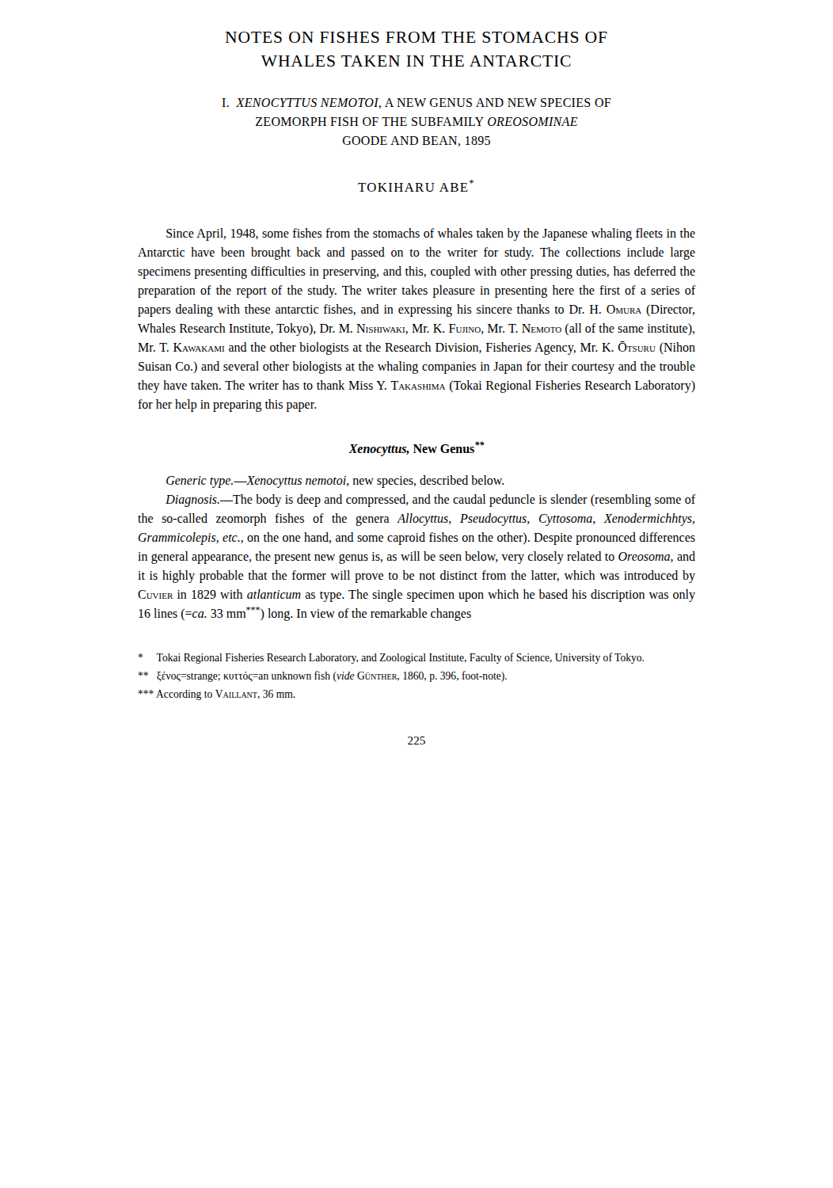NOTES ON FISHES FROM THE STOMACHS OF
WHALES TAKEN IN THE ANTARCTIC
I. XENOCYTTUS NEMOTOI, A NEW GENUS AND NEW SPECIES OF
ZEOMORPH FISH OF THE SUBFAMILY OREOSOMINAE
GOODE AND BEAN, 1895
TOKIHARU ABE*
Since April, 1948, some fishes from the stomachs of whales taken by the Japanese whaling fleets in the Antarctic have been brought back and passed on to the writer for study. The collections include large specimens presenting difficulties in preserving, and this, coupled with other pressing duties, has deferred the preparation of the report of the study. The writer takes pleasure in presenting here the first of a series of papers dealing with these antarctic fishes, and in expressing his sincere thanks to Dr. H. Omura (Director, Whales Research Institute, Tokyo), Dr. M. Nishiwaki, Mr. K. Fujino, Mr. T. Nemoto (all of the same institute), Mr. T. Kawakami and the other biologists at the Research Division, Fisheries Agency, Mr. K. Ōtsuru (Nihon Suisan Co.) and several other biologists at the whaling companies in Japan for their courtesy and the trouble they have taken. The writer has to thank Miss Y. Takashima (Tokai Regional Fisheries Research Laboratory) for her help in preparing this paper.
Xenocyttus, New Genus**
Generic type.—Xenocyttus nemotoi, new species, described below.
Diagnosis.—The body is deep and compressed, and the caudal peduncle is slender (resembling some of the so-called zeomorph fishes of the genera Allocyttus, Pseudocyttus, Cyttosoma, Xenodermichhtys, Grammicolepis, etc., on the one hand, and some caproid fishes on the other). Despite pronounced differences in general appearance, the present new genus is, as will be seen below, very closely related to Oreosoma, and it is highly probable that the former will prove to be not distinct from the latter, which was introduced by Cuvier in 1829 with atlanticum as type. The single specimen upon which he based his discription was only 16 lines (=ca. 33 mm***) long. In view of the remarkable changes
* Tokai Regional Fisheries Research Laboratory, and Zoological Institute, Faculty of Science, University of Tokyo.
** ξένος=strange; κυττός=an unknown fish (vide Günther, 1860, p. 396, foot-note).
*** According to Vaillant, 36 mm.
225